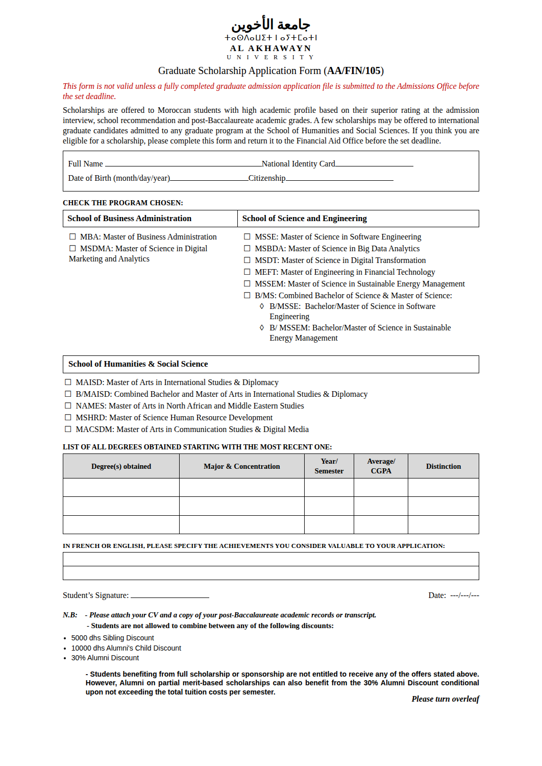جامعة الأخوين
ⵜⴰⵙⴷⴰⵡⵉⵜ ⵏ ⴰⵢⵜⵎⴰⵜⵏ
AL AKHAWAYN
U N I V E R S I T Y
Graduate Scholarship Application Form (AA/FIN/105)
This form is not valid unless a fully completed graduate admission application file is submitted to the Admissions Office before the set deadline.
Scholarships are offered to Moroccan students with high academic profile based on their superior rating at the admission interview, school recommendation and post-Baccalaureate academic grades. A few scholarships may be offered to international graduate candidates admitted to any graduate program at the School of Humanities and Social Sciences. If you think you are eligible for a scholarship, please complete this form and return it to the Financial Aid Office before the set deadline.
Full Name National Identity Card
Date of Birth (month/day/year) Citizenship
CHECK THE PROGRAM CHOSEN:
| School of Business Administration | School of Science and Engineering |
| MBA: Master of Business Administration MSDMA: Master of Science in Digital Marketing and Analytics | MSSE: Master of Science in Software Engineering MSBDA: Master of Science in Big Data Analytics MSDT: Master of Science in Digital Transformation MEFT: Master of Engineering in Financial Technology MSSEM: Master of Science in Sustainable Energy Management B/MS: Combined Bachelor of Science & Master of Science: B/MSSE: Bachelor/Master of Science in Software Engineering B/ MSSEM: Bachelor/Master of Science in Sustainable Energy Management |
School of Humanities & Social Science
MAISD: Master of Arts in International Studies & Diplomacy
B/MAISD: Combined Bachelor and Master of Arts in International Studies & Diplomacy
NAMES: Master of Arts in North African and Middle Eastern Studies
MSHRD: Master of Science Human Resource Development
MACSDM: Master of Arts in Communication Studies & Digital Media
LIST OF ALL DEGREES OBTAINED STARTING WITH THE MOST RECENT ONE:
| Degree(s) obtained | Major & Concentration | Year/ Semester | Average/ CGPA | Distinction |
| --- | --- | --- | --- | --- |
IN FRENCH OR ENGLISH, PLEASE SPECIFY THE ACHIEVEMENTS YOU CONSIDER VALUABLE TO YOUR APPLICATION:
Student’s Signature:
Date: ---/---/---
N.B: - Please attach your CV and a copy of your post-Baccalaureate academic records or transcript.
- Students are not allowed to combine between any of the following discounts:
5000 dhs Sibling Discount
10000 dhs Alumni's Child Discount
30% Alumni Discount
- Students benefiting from full scholarship or sponsorship are not entitled to receive any of the offers stated above. However, Alumni on partial merit-based scholarships can also benefit from the 30% Alumni Discount conditional upon not exceeding the total tuition costs per semester.
Please turn overleaf